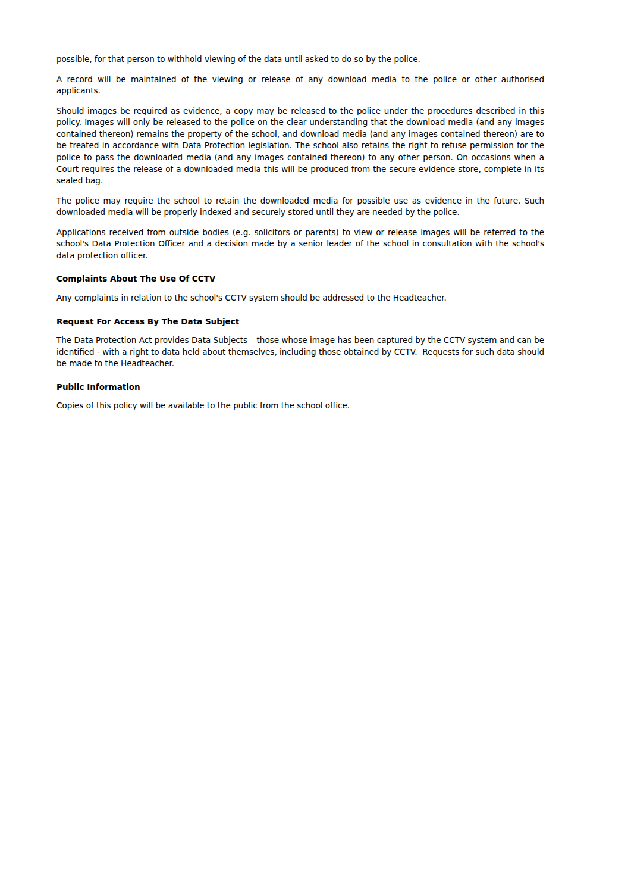possible, for that person to withhold viewing of the data until asked to do so by the police.
A record will be maintained of the viewing or release of any download media to the police or other authorised applicants.
Should images be required as evidence, a copy may be released to the police under the procedures described in this policy. Images will only be released to the police on the clear understanding that the download media (and any images contained thereon) remains the property of the school, and download media (and any images contained thereon) are to be treated in accordance with Data Protection legislation. The school also retains the right to refuse permission for the police to pass the downloaded media (and any images contained thereon) to any other person. On occasions when a Court requires the release of a downloaded media this will be produced from the secure evidence store, complete in its sealed bag.
The police may require the school to retain the downloaded media for possible use as evidence in the future. Such downloaded media will be properly indexed and securely stored until they are needed by the police.
Applications received from outside bodies (e.g. solicitors or parents) to view or release images will be referred to the school's Data Protection Officer and a decision made by a senior leader of the school in consultation with the school's data protection officer.
Complaints About The Use Of CCTV
Any complaints in relation to the school's CCTV system should be addressed to the Headteacher.
Request For Access By The Data Subject
The Data Protection Act provides Data Subjects – those whose image has been captured by the CCTV system and can be identified - with a right to data held about themselves, including those obtained by CCTV. Requests for such data should be made to the Headteacher.
Public Information
Copies of this policy will be available to the public from the school office.